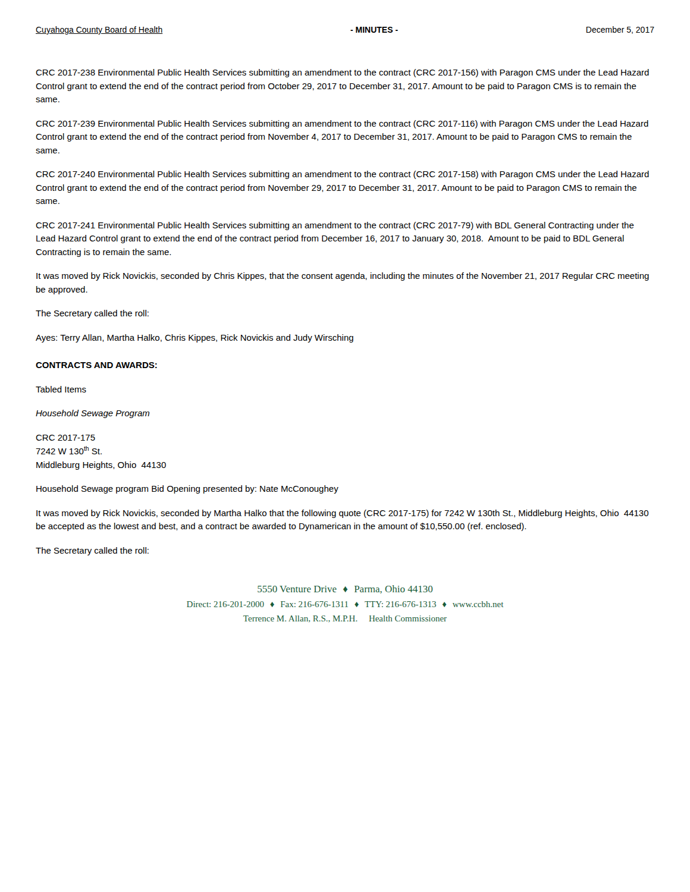Cuyahoga County Board of Health - MINUTES - December 5, 2017
CRC 2017-238 Environmental Public Health Services submitting an amendment to the contract (CRC 2017-156) with Paragon CMS under the Lead Hazard Control grant to extend the end of the contract period from October 29, 2017 to December 31, 2017. Amount to be paid to Paragon CMS is to remain the same.
CRC 2017-239 Environmental Public Health Services submitting an amendment to the contract (CRC 2017-116) with Paragon CMS under the Lead Hazard Control grant to extend the end of the contract period from November 4, 2017 to December 31, 2017. Amount to be paid to Paragon CMS to remain the same.
CRC 2017-240 Environmental Public Health Services submitting an amendment to the contract (CRC 2017-158) with Paragon CMS under the Lead Hazard Control grant to extend the end of the contract period from November 29, 2017 to December 31, 2017. Amount to be paid to Paragon CMS to remain the same.
CRC 2017-241 Environmental Public Health Services submitting an amendment to the contract (CRC 2017-79) with BDL General Contracting under the Lead Hazard Control grant to extend the end of the contract period from December 16, 2017 to January 30, 2018. Amount to be paid to BDL General Contracting is to remain the same.
It was moved by Rick Novickis, seconded by Chris Kippes, that the consent agenda, including the minutes of the November 21, 2017 Regular CRC meeting be approved.
The Secretary called the roll:
Ayes: Terry Allan, Martha Halko, Chris Kippes, Rick Novickis and Judy Wirsching
CONTRACTS AND AWARDS:
Tabled Items
Household Sewage Program
CRC 2017-175
7242 W 130th St.
Middleburg Heights, Ohio 44130
Household Sewage program Bid Opening presented by: Nate McConoughey
It was moved by Rick Novickis, seconded by Martha Halko that the following quote (CRC 2017-175) for 7242 W 130th St., Middleburg Heights, Ohio 44130 be accepted as the lowest and best, and a contract be awarded to Dynamerican in the amount of $10,550.00 (ref. enclosed).
The Secretary called the roll:
5550 Venture Drive ♦ Parma, Ohio 44130
Direct: 216-201-2000 ♦ Fax: 216-676-1311 ♦ TTY: 216-676-1313 ♦ www.ccbh.net
Terrence M. Allan, R.S., M.P.H. Health Commissioner